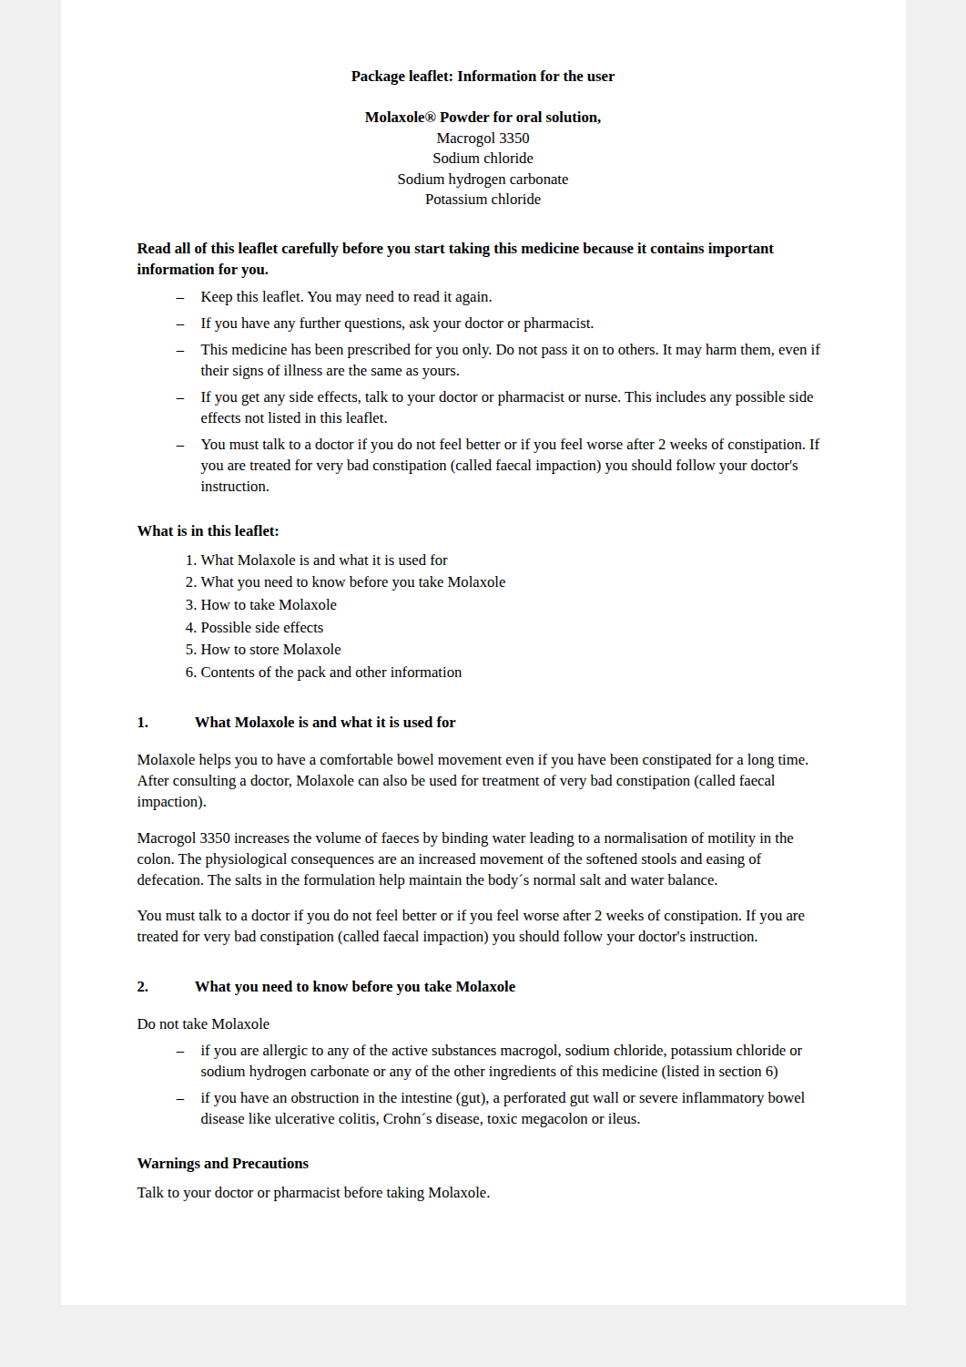Package leaflet: Information for the user
Molaxole® Powder for oral solution,
Macrogol 3350
Sodium chloride
Sodium hydrogen carbonate
Potassium chloride
Read all of this leaflet carefully before you start taking this medicine because it contains important information for you.
Keep this leaflet. You may need to read it again.
If you have any further questions, ask your doctor or pharmacist.
This medicine has been prescribed for you only. Do not pass it on to others. It may harm them, even if their signs of illness are the same as yours.
If you get any side effects, talk to your doctor or pharmacist or nurse. This includes any possible side effects not listed in this leaflet.
You must talk to a doctor if you do not feel better or if you feel worse after 2 weeks of constipation. If you are treated for very bad constipation (called faecal impaction) you should follow your doctor's instruction.
What is in this leaflet:
What Molaxole is and what it is used for
What you need to know before you take Molaxole
How to take Molaxole
Possible side effects
How to store Molaxole
Contents of the pack and other information
1. What Molaxole is and what it is used for
Molaxole helps you to have a comfortable bowel movement even if you have been constipated for a long time. After consulting a doctor, Molaxole can also be used for treatment of very bad constipation (called faecal impaction).
Macrogol 3350 increases the volume of faeces by binding water leading to a normalisation of motility in the colon. The physiological consequences are an increased movement of the softened stools and easing of defecation. The salts in the formulation help maintain the body´s normal salt and water balance.
You must talk to a doctor if you do not feel better or if you feel worse after 2 weeks of constipation. If you are treated for very bad constipation (called faecal impaction) you should follow your doctor's instruction.
2. What you need to know before you take Molaxole
Do not take Molaxole
if you are allergic to any of the active substances macrogol, sodium chloride, potassium chloride or sodium hydrogen carbonate or any of the other ingredients of this medicine (listed in section 6)
if you have an obstruction in the intestine (gut), a perforated gut wall or severe inflammatory bowel disease like ulcerative colitis, Crohn´s disease, toxic megacolon or ileus.
Warnings and Precautions
Talk to your doctor or pharmacist before taking Molaxole.